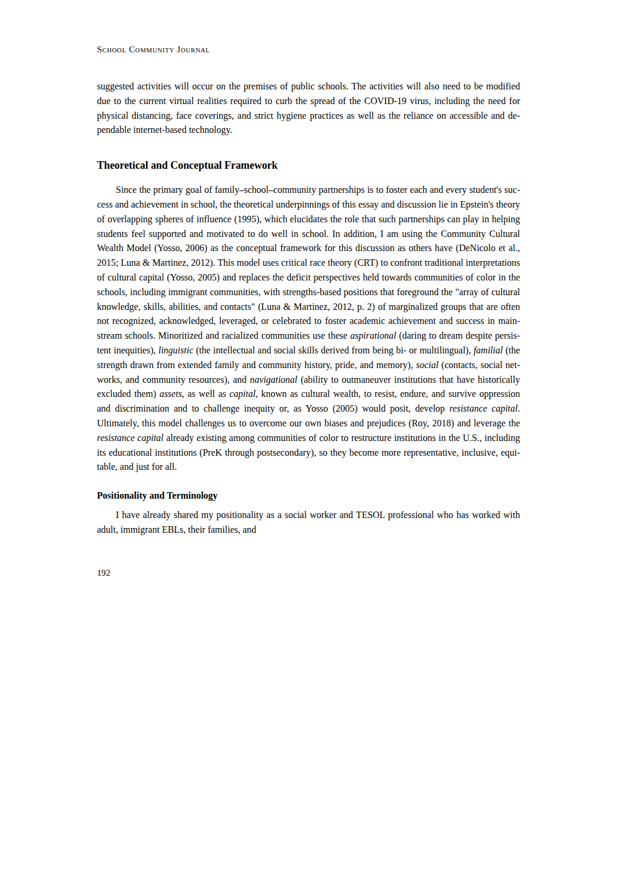School Community Journal
suggested activities will occur on the premises of public schools. The activities will also need to be modified due to the current virtual realities required to curb the spread of the COVID-19 virus, including the need for physical distancing, face coverings, and strict hygiene practices as well as the reliance on accessible and dependable internet-based technology.
Theoretical and Conceptual Framework
Since the primary goal of family–school–community partnerships is to foster each and every student's success and achievement in school, the theoretical underpinnings of this essay and discussion lie in Epstein's theory of overlapping spheres of influence (1995), which elucidates the role that such partnerships can play in helping students feel supported and motivated to do well in school. In addition, I am using the Community Cultural Wealth Model (Yosso, 2006) as the conceptual framework for this discussion as others have (DeNicolo et al., 2015; Luna & Martinez, 2012). This model uses critical race theory (CRT) to confront traditional interpretations of cultural capital (Yosso, 2005) and replaces the deficit perspectives held towards communities of color in the schools, including immigrant communities, with strengths-based positions that foreground the "array of cultural knowledge, skills, abilities, and contacts" (Luna & Martinez, 2012, p. 2) of marginalized groups that are often not recognized, acknowledged, leveraged, or celebrated to foster academic achievement and success in mainstream schools. Minoritized and racialized communities use these aspirational (daring to dream despite persistent inequities), linguistic (the intellectual and social skills derived from being bi- or multilingual), familial (the strength drawn from extended family and community history, pride, and memory), social (contacts, social networks, and community resources), and navigational (ability to outmaneuver institutions that have historically excluded them) assets, as well as capital, known as cultural wealth, to resist, endure, and survive oppression and discrimination and to challenge inequity or, as Yosso (2005) would posit, develop resistance capital. Ultimately, this model challenges us to overcome our own biases and prejudices (Roy, 2018) and leverage the resistance capital already existing among communities of color to restructure institutions in the U.S., including its educational institutions (PreK through postsecondary), so they become more representative, inclusive, equitable, and just for all.
Positionality and Terminology
I have already shared my positionality as a social worker and TESOL professional who has worked with adult, immigrant EBLs, their families, and
192